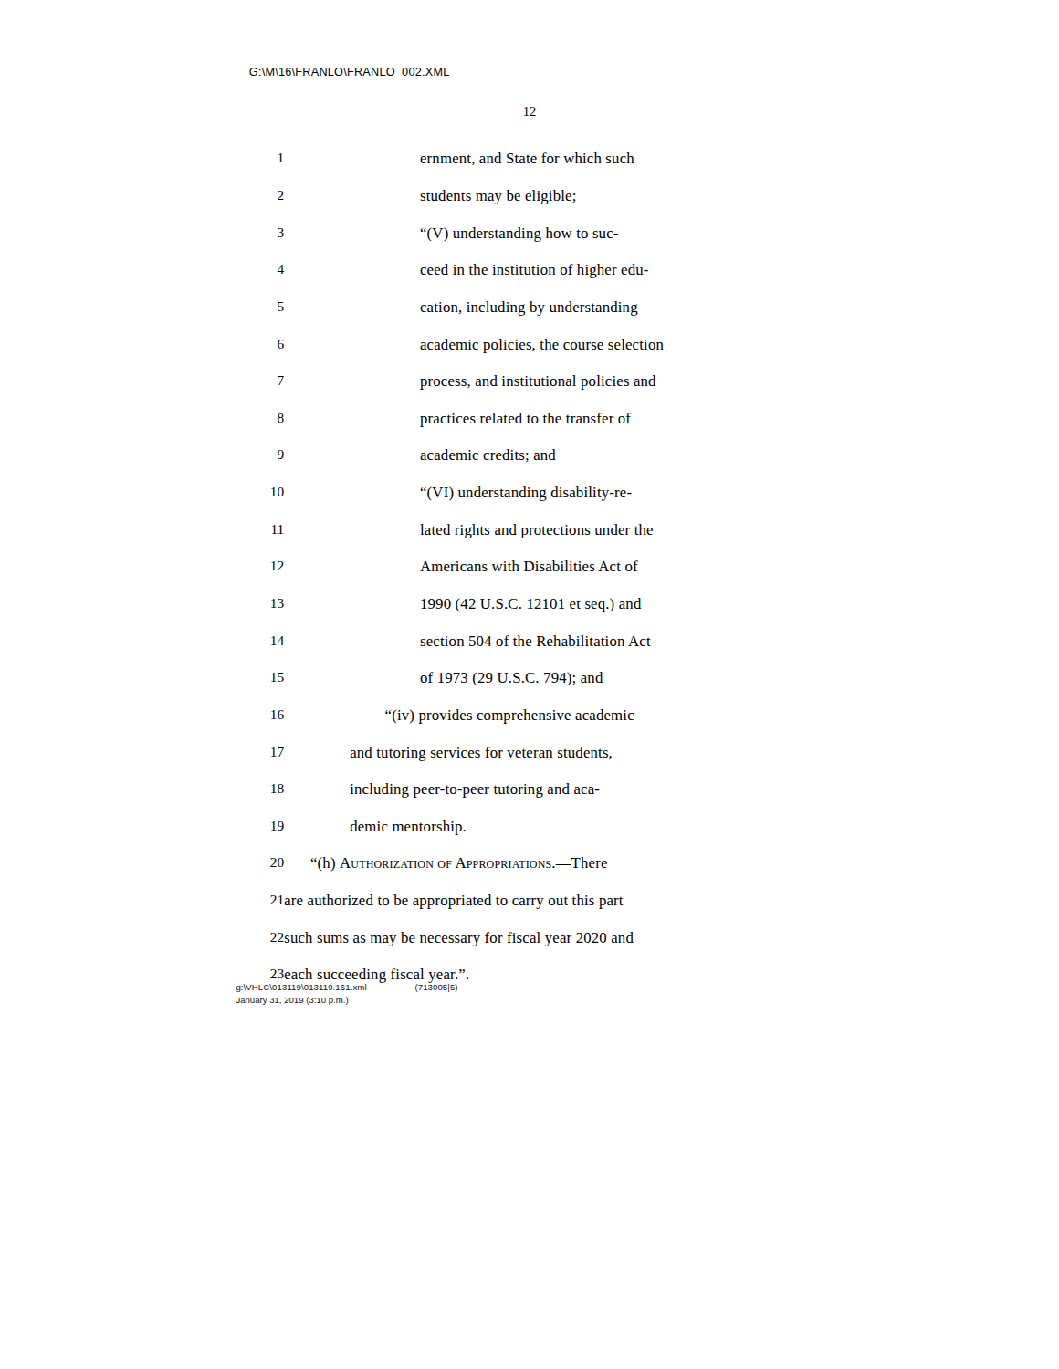G:\M\16\FRANLO\FRANLO_002.XML
12
| 1 | ernment, and State for which such |
| 2 | students may be eligible; |
| 3 | “(V) understanding how to suc- |
| 4 | ceed in the institution of higher edu- |
| 5 | cation, including by understanding |
| 6 | academic policies, the course selection |
| 7 | process, and institutional policies and |
| 8 | practices related to the transfer of |
| 9 | academic credits; and |
| 10 | “(VI) understanding disability-re- |
| 11 | lated rights and protections under the |
| 12 | Americans with Disabilities Act of |
| 13 | 1990 (42 U.S.C. 12101 et seq.) and |
| 14 | section 504 of the Rehabilitation Act |
| 15 | of 1973 (29 U.S.C. 794); and |
| 16 | “(iv) provides comprehensive academic |
| 17 | and tutoring services for veteran students, |
| 18 | including peer-to-peer tutoring and aca- |
| 19 | demic mentorship. |
| 20 | “(h) Authorization of Appropriations. —There |
| 21 | are authorized to be appropriated to carry out this part |
| 22 | such sums as may be necessary for fiscal year 2020 and |
| 23 | each succeeding fiscal year.”. |
g:\VHLC\013119\013119.161.xml (713005|5)
January 31, 2019 (3:10 p.m.)